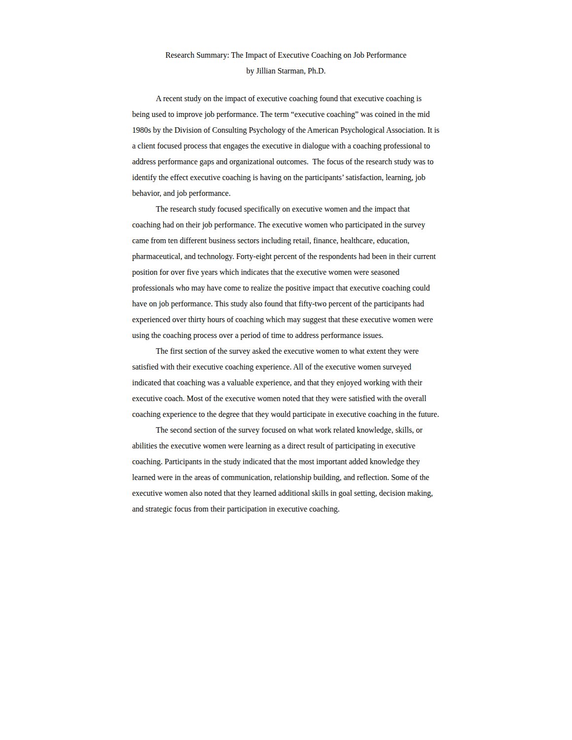Research Summary: The Impact of Executive Coaching on Job Performance
by Jillian Starman, Ph.D.
A recent study on the impact of executive coaching found that executive coaching is being used to improve job performance. The term “executive coaching” was coined in the mid 1980s by the Division of Consulting Psychology of the American Psychological Association. It is a client focused process that engages the executive in dialogue with a coaching professional to address performance gaps and organizational outcomes. The focus of the research study was to identify the effect executive coaching is having on the participants’ satisfaction, learning, job behavior, and job performance.
The research study focused specifically on executive women and the impact that coaching had on their job performance. The executive women who participated in the survey came from ten different business sectors including retail, finance, healthcare, education, pharmaceutical, and technology. Forty-eight percent of the respondents had been in their current position for over five years which indicates that the executive women were seasoned professionals who may have come to realize the positive impact that executive coaching could have on job performance. This study also found that fifty-two percent of the participants had experienced over thirty hours of coaching which may suggest that these executive women were using the coaching process over a period of time to address performance issues.
The first section of the survey asked the executive women to what extent they were satisfied with their executive coaching experience. All of the executive women surveyed indicated that coaching was a valuable experience, and that they enjoyed working with their executive coach. Most of the executive women noted that they were satisfied with the overall coaching experience to the degree that they would participate in executive coaching in the future.
The second section of the survey focused on what work related knowledge, skills, or abilities the executive women were learning as a direct result of participating in executive coaching. Participants in the study indicated that the most important added knowledge they learned were in the areas of communication, relationship building, and reflection. Some of the executive women also noted that they learned additional skills in goal setting, decision making, and strategic focus from their participation in executive coaching.